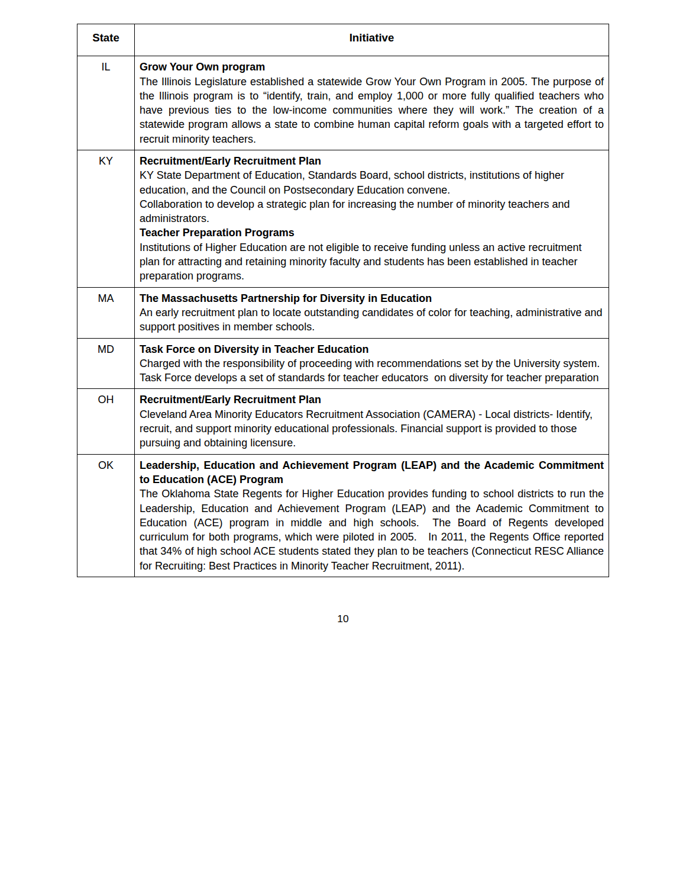| State | Initiative |
| --- | --- |
| IL | Grow Your Own program The Illinois Legislature established a statewide Grow Your Own Program in 2005. The purpose of the Illinois program is to “identify, train, and employ 1,000 or more fully qualified teachers who have previous ties to the low-income communities where they will work.” The creation of a statewide program allows a state to combine human capital reform goals with a targeted effort to recruit minority teachers. |
| KY | Recruitment/Early Recruitment Plan KY State Department of Education, Standards Board, school districts, institutions of higher education, and the Council on Postsecondary Education convene. Collaboration to develop a strategic plan for increasing the number of minority teachers and administrators. Teacher Preparation Programs Institutions of Higher Education are not eligible to receive funding unless an active recruitment plan for attracting and retaining minority faculty and students has been established in teacher preparation programs. |
| MA | The Massachusetts Partnership for Diversity in Education An early recruitment plan to locate outstanding candidates of color for teaching, administrative and support positives in member schools. |
| MD | Task Force on Diversity in Teacher Education Charged with the responsibility of proceeding with recommendations set by the University system. Task Force develops a set of standards for teacher educators on diversity for teacher preparation |
| OH | Recruitment/Early Recruitment Plan Cleveland Area Minority Educators Recruitment Association (CAMERA) - Local districts- Identify, recruit, and support minority educational professionals. Financial support is provided to those pursuing and obtaining licensure. |
| OK | Leadership, Education and Achievement Program (LEAP) and the Academic Commitment to Education (ACE) Program The Oklahoma State Regents for Higher Education provides funding to school districts to run the Leadership, Education and Achievement Program (LEAP) and the Academic Commitment to Education (ACE) program in middle and high schools. The Board of Regents developed curriculum for both programs, which were piloted in 2005. In 2011, the Regents Office reported that 34% of high school ACE students stated they plan to be teachers (Connecticut RESC Alliance for Recruiting: Best Practices in Minority Teacher Recruitment, 2011). |
10